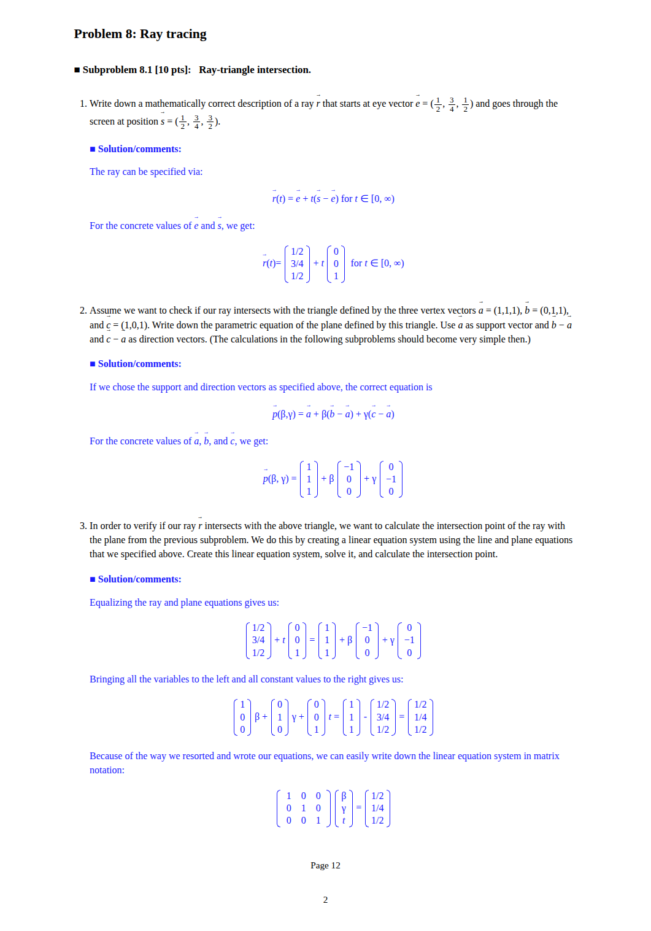Problem 8: Ray tracing
Subproblem 8.1 [10 pts]: Ray-triangle intersection.
Write down a mathematically correct description of a ray r that starts at eye vector e = (12, 34, 12) and goes through the screen at position s = (12, 34, 32).
Solution/comments:
The ray can be specified via:
r(t) = e + t(s − e) for t ∈ [0, ∞)
For the concrete values of e and s, we get:
r(t)=
| 1/2 |
| 3/4 |
| 1/2 |
+ t
| 0 |
| 0 |
| 1 |
for t ∈ [0, ∞)
Assume we want to check if our ray intersects with the triangle defined by the three vertex vectors a = (1,1,1), b = (0,1,1), and c = (1,0,1). Write down the parametric equation of the plane defined by this triangle. Use a as support vector and b − a and c − a as direction vectors. (The calculations in the following subproblems should become very simple then.)
Solution/comments:
If we chose the support and direction vectors as specified above, the correct equation is
p(β,γ) = a + β(b − a) + γ(c − a)
For the concrete values of a, b, and c, we get:
p(β, γ) =
| 1 |
| 1 |
| 1 |
+ β
| −1 |
| 0 |
| 0 |
+ γ
| 0 |
| −1 |
| 0 |
In order to verify if our ray r intersects with the above triangle, we want to calculate the intersection point of the ray with the plane from the previous subproblem. We do this by creating a linear equation system using the line and plane equations that we specified above. Create this linear equation system, solve it, and calculate the intersection point.
Solution/comments:
Equalizing the ray and plane equations gives us:
| 1/2 |
| 3/4 |
| 1/2 |
+ t
| 0 |
| 0 |
| 1 |
=
| 1 |
| 1 |
| 1 |
+ β
| −1 |
| 0 |
| 0 |
+ γ
| 0 |
| −1 |
| 0 |
Bringing all the variables to the left and all constant values to the right gives us:
| 1 |
| 0 |
| 0 |
β +
| 0 |
| 1 |
| 0 |
γ +
| 0 |
| 0 |
| 1 |
t =
| 1 |
| 1 |
| 1 |
-
| 1/2 |
| 3/4 |
| 1/2 |
=
| 1/2 |
| 1/4 |
| 1/2 |
Because of the way we resorted and wrote our equations, we can easily write down the linear equation system in matrix notation:
| 1 | 0 | 0 |
| 0 | 1 | 0 |
| 0 | 0 | 1 |
| β |
| γ |
| t |
=
| 1/2 |
| 1/4 |
| 1/2 |
Page 12
2